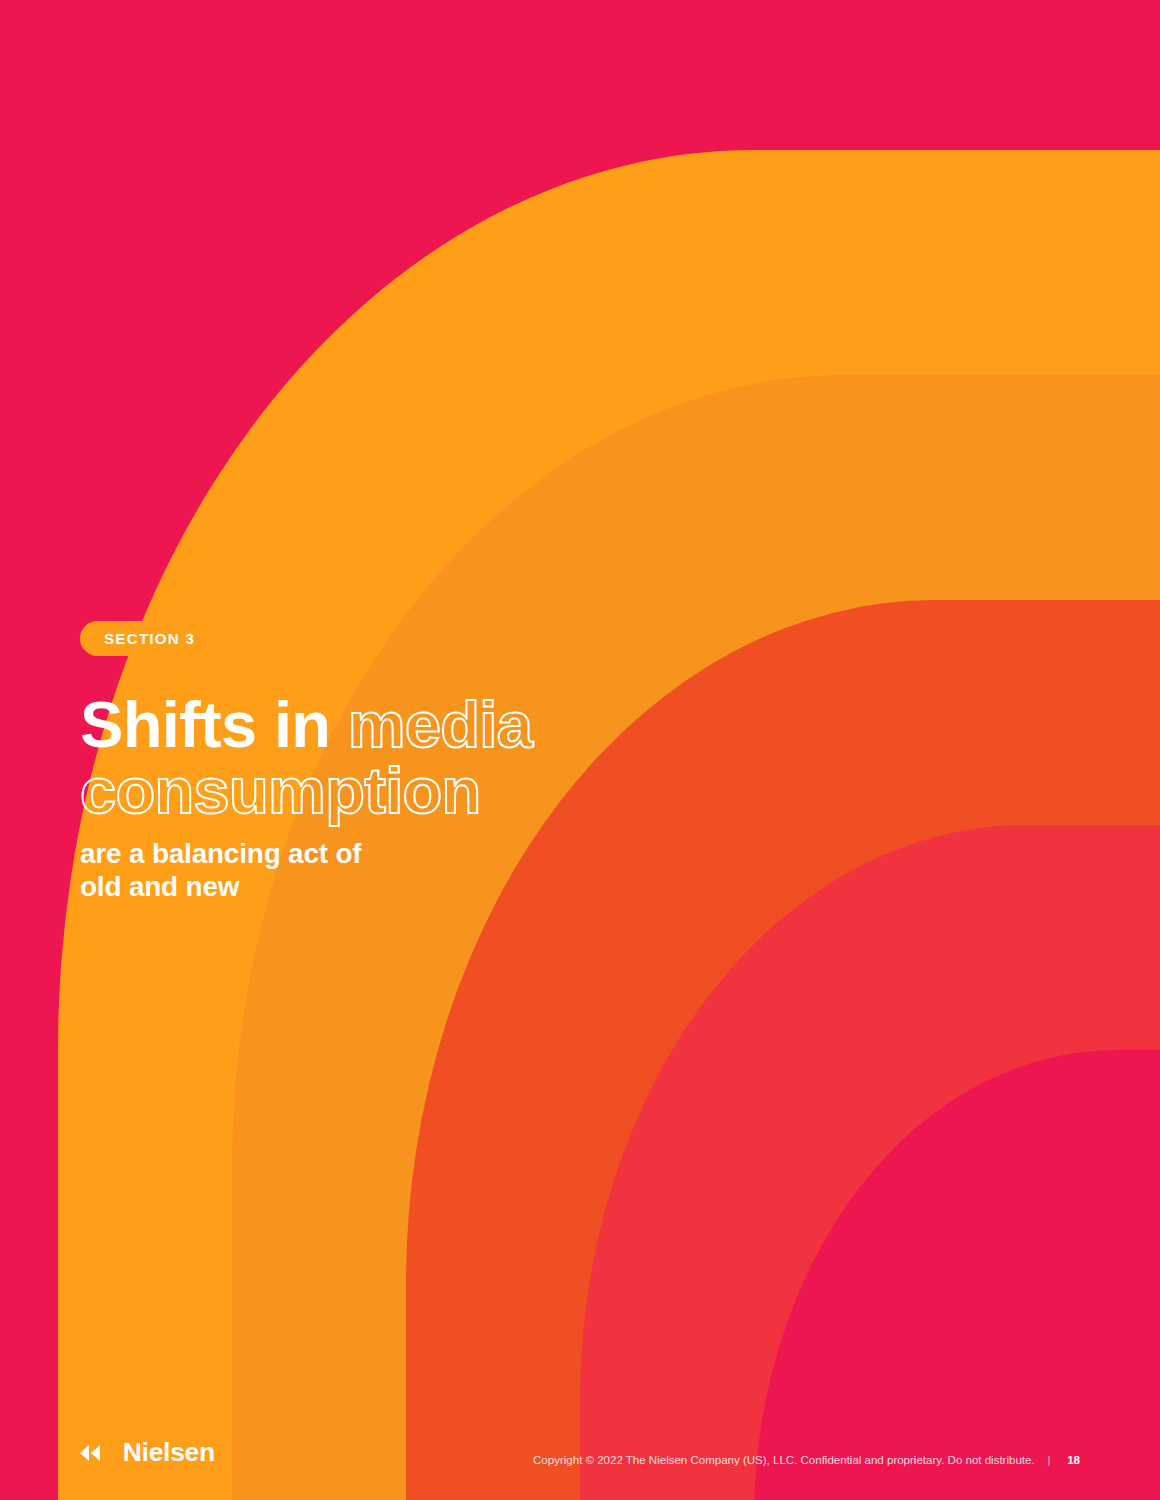SECTION 3
Shifts in media
consumption
are a balancing act of
old and new
Nielsen
Copyright © 2022 The Nielsen Company (US), LLC. Confidential and proprietary. Do not distribute. |18